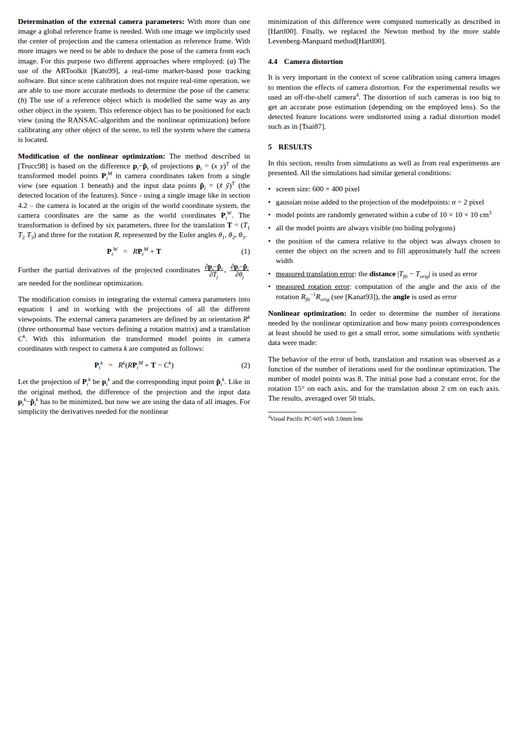Determination of the external camera parameters: With more than one image a global reference frame is needed. With one image we implicitly used the center of projection and the camera orientation as reference frame. With more images we need to be able to deduce the pose of the camera from each image. For this purpose two different approaches where employed: (a) The use of the ARToolkit [Kato99], a real-time marker-based pose tracking software. But since scene calibration does not require real-time operation, we are able to use more accurate methods to determine the pose of the camera: (b) The use of a reference object which is modelled the same way as any other object in the system. This reference object has to be positioned for each view (using the RANSAC-algorithm and the nonlinear optimization) before calibrating any other object of the scene, to tell the system where the camera is located.
Modification of the nonlinear optimization: The method described in [Trucc98] is based on the difference pi−p̃i of projections pi = (x y)T of the transformed model points PiM in camera coordinates taken from a single view (see equation 1 beneath) and the input data points p̃i = (x̃ ỹ)T (the detected location of the features). Since - using a single image like in section 4.2 – the camera is located at the origin of the world coordinate system, the camera coordinates are the same as the world coordinates PiW. The transformation is defined by six parameters, three for the translation T = (T1 T2 T3) and three for the rotation R, represented by the Euler angles θ1, θ2, θ3.
PiW = RPiM + T (1)
Further the partial derivatives of the projected coordinates ∂pi−p̃i∂Tj, ∂pi−p̃i∂θj are needed for the nonlinear optimization.
The modification consists in integrating the external camera parameters into equation 1 and in working with the projections of all the different viewpoints. The external camera parameters are defined by an orientation Rk (three orthonormal base vectors defining a rotation matrix) and a translation Ck. With this information the transformed model points in camera coordinates with respect to camera k are computed as follows:
Pik = Rk(RPiM + T − Ck) (2)
Let the projection of Pik be pik and the corresponding input point p̃ik. Like in the original method, the difference of the projection and the input data pik−p̃ik has to be minimized, but now we are using the data of all images. For simplicity the derivatives needed for the nonlinear
minimization of this difference were computed numerically as described in [Hartl00]. Finally, we replaced the Newton method by the more stable Levenberg-Marquard method[Hartl00].
4.4 Camera distortion
It is very important in the context of scene calibration using camera images to mention the effects of camera distortion. For the experimental results we used an off-the-shelf camera4. The distortion of such cameras is too big to get an accurate pose estimation (depending on the employed lens). So the detected feature locations were undistorted using a radial distortion model such as in [Tsai87].
5 RESULTS
In this section, results from simulations as well as from real experiments are presented. All the simulations had similar general conditions:
screen size: 600 × 400 pixel
gaussian noise added to the projection of the modelpoints: σ = 2 pixel
model points are randomly generated within a cube of 10 × 10 × 10 cm3
all the model points are always visible (no hiding polygons)
the position of the camera relative to the object was always chosen to center the object on the screen and to fill approximately half the screen width
measured translation error: the distance |Tfit − Torig| is used as error
measured rotation error: computation of the angle and the axis of the rotation Rfit−1Rorig (see [Kanat93]), the angle is used as error
Nonlinear optimization: In order to determine the number of iterations needed by the nonlinear optimization and how many points correspondences at least should be used to get a small error, some simulations with synthetic data were made:
The behavior of the error of both, translation and rotation was observed as a function of the number of iterations used for the nonlinear optimization. The number of model points was 8. The initial pose had a constant error, for the rotation 15° on each axis, and for the translation about 2 cm on each axis. The results, averaged over 50 trials,
4Visual Pacific PC-605 with 3.0mm lens